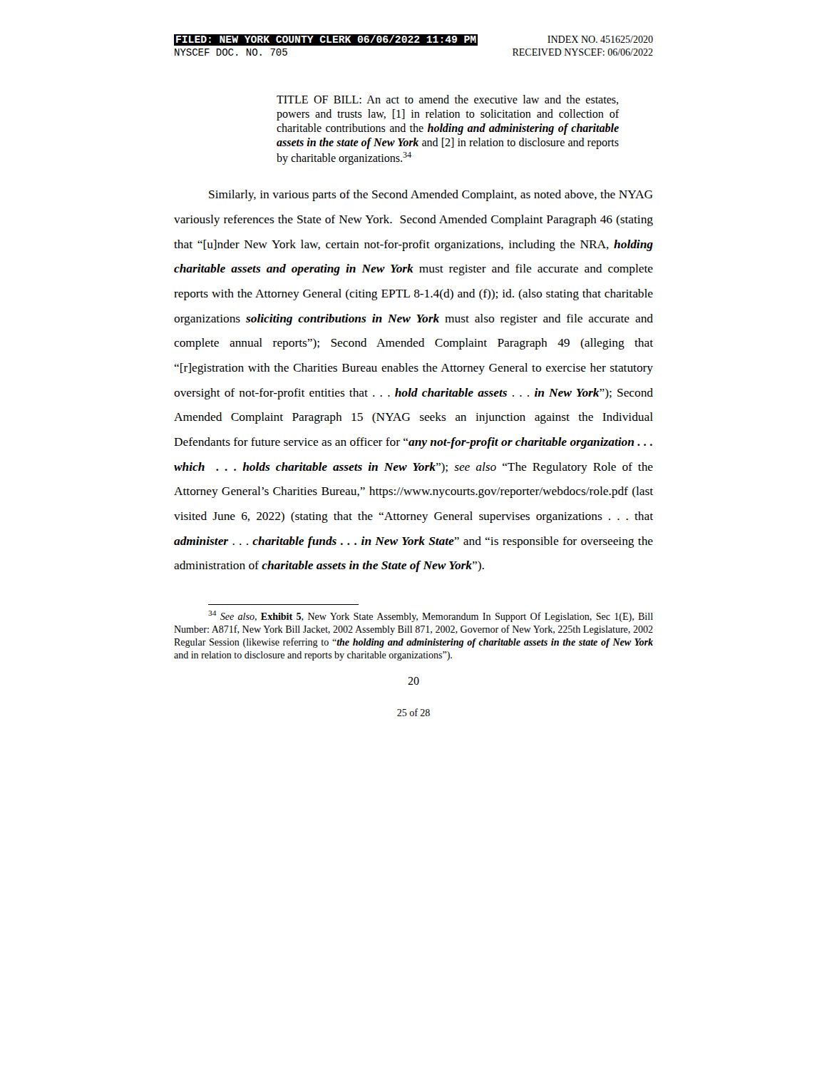FILED: NEW YORK COUNTY CLERK 06/06/2022 11:49 PM INDEX NO. 451625/2020
NYSCEF DOC. NO. 705 RECEIVED NYSCEF: 06/06/2022
TITLE OF BILL: An act to amend the executive law and the estates, powers and trusts law, [1] in relation to solicitation and collection of charitable contributions and the holding and administering of charitable assets in the state of New York and [2] in relation to disclosure and reports by charitable organizations.34
Similarly, in various parts of the Second Amended Complaint, as noted above, the NYAG variously references the State of New York. Second Amended Complaint Paragraph 46 (stating that “[u]nder New York law, certain not-for-profit organizations, including the NRA, holding charitable assets and operating in New York must register and file accurate and complete reports with the Attorney General (citing EPTL 8-1.4(d) and (f)); id. (also stating that charitable organizations soliciting contributions in New York must also register and file accurate and complete annual reports”); Second Amended Complaint Paragraph 49 (alleging that “[r]egistration with the Charities Bureau enables the Attorney General to exercise her statutory oversight of not-for-profit entities that . . . hold charitable assets . . . in New York”); Second Amended Complaint Paragraph 15 (NYAG seeks an injunction against the Individual Defendants for future service as an officer for “any not-for-profit or charitable organization . . . which . . . holds charitable assets in New York”); see also “The Regulatory Role of the Attorney General’s Charities Bureau,” https://www.nycourts.gov/reporter/webdocs/role.pdf (last visited June 6, 2022) (stating that the “Attorney General supervises organizations . . . that administer . . . charitable funds . . . in New York State” and “is responsible for overseeing the administration of charitable assets in the State of New York”).
34 See also, Exhibit 5, New York State Assembly, Memorandum In Support Of Legislation, Sec 1(E), Bill Number: A871f, New York Bill Jacket, 2002 Assembly Bill 871, 2002, Governor of New York, 225th Legislature, 2002 Regular Session (likewise referring to “the holding and administering of charitable assets in the state of New York and in relation to disclosure and reports by charitable organizations”).
20
25 of 28